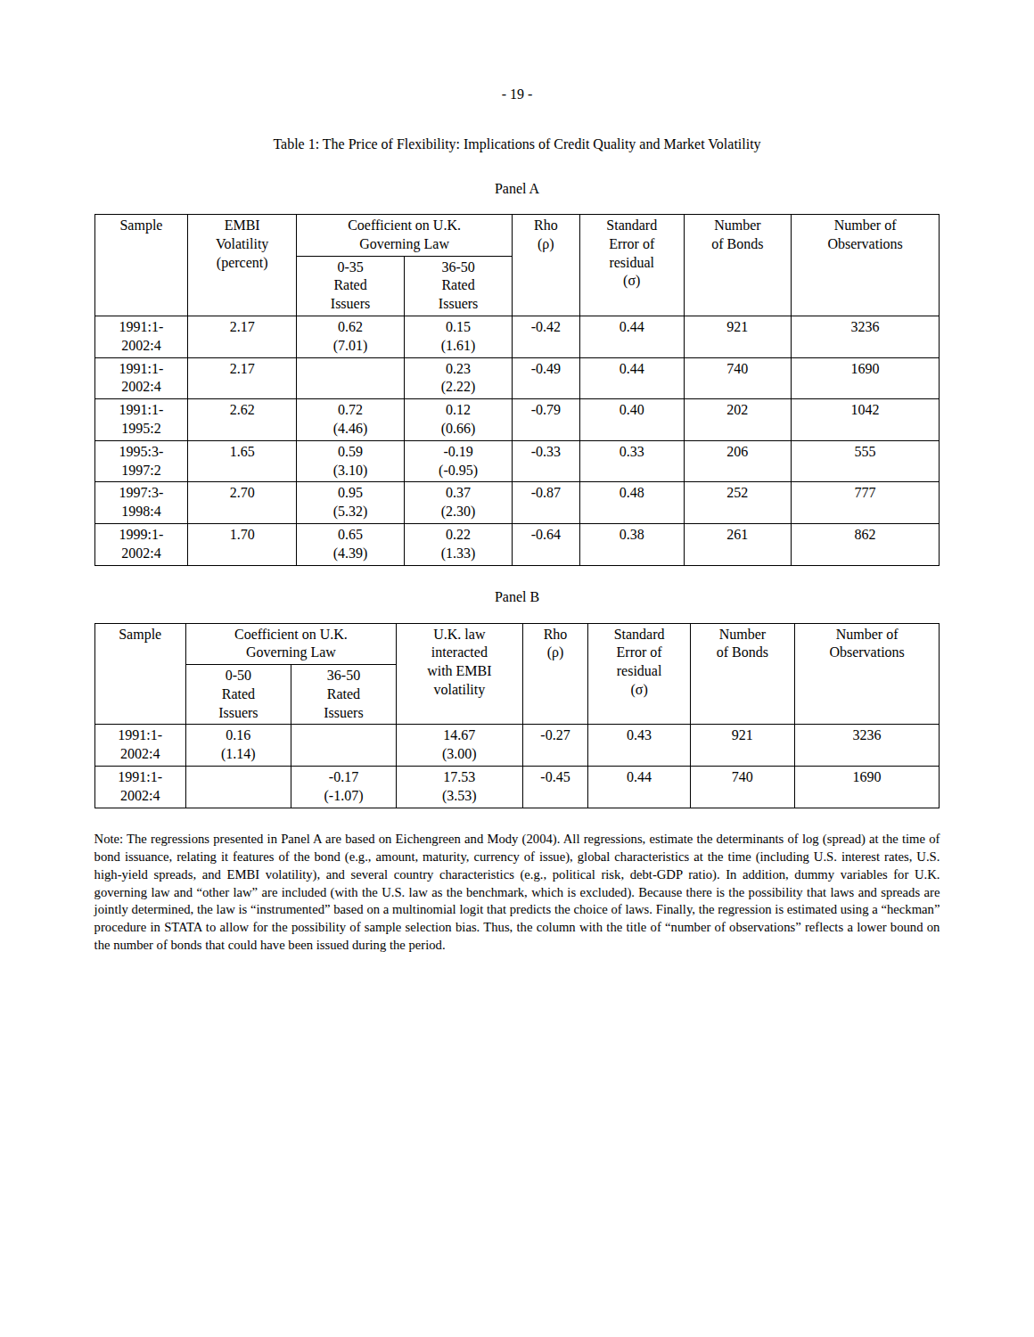- 19 -
Table 1: The Price of Flexibility: Implications of Credit Quality and Market Volatility
Panel A
| Sample | EMBI Volatility (percent) | Coefficient on U.K. Governing Law | Rho (ρ) | Standard Error of residual (σ) | Number of Bonds | Number of Observations |
| --- | --- | --- | --- | --- | --- | --- |
| 0-35 Rated Issuers | 36-50 Rated Issuers |
| 1991:1- 2002:4 | 2.17 | 0.62 (7.01) | 0.15 (1.61) | -0.42 | 0.44 | 921 | 3236 |
| 1991:1- 2002:4 | 2.17 | | 0.23 (2.22) | -0.49 | 0.44 | 740 | 1690 |
| 1991:1- 1995:2 | 2.62 | 0.72 (4.46) | 0.12 (0.66) | -0.79 | 0.40 | 202 | 1042 |
| 1995:3- 1997:2 | 1.65 | 0.59 (3.10) | -0.19 (-0.95) | -0.33 | 0.33 | 206 | 555 |
| 1997:3- 1998:4 | 2.70 | 0.95 (5.32) | 0.37 (2.30) | -0.87 | 0.48 | 252 | 777 |
| 1999:1- 2002:4 | 1.70 | 0.65 (4.39) | 0.22 (1.33) | -0.64 | 0.38 | 261 | 862 |
Panel B
| Sample | Coefficient on U.K. Governing Law | U.K. law interacted with EMBI volatility | Rho (ρ) | Standard Error of residual (σ) | Number of Bonds | Number of Observations |
| --- | --- | --- | --- | --- | --- | --- |
| 0-50 Rated Issuers | 36-50 Rated Issuers |
| 1991:1- 2002:4 | 0.16 (1.14) | | 14.67 (3.00) | -0.27 | 0.43 | 921 | 3236 |
| 1991:1- 2002:4 | | -0.17 (-1.07) | 17.53 (3.53) | -0.45 | 0.44 | 740 | 1690 |
Note: The regressions presented in Panel A are based on Eichengreen and Mody (2004). All regressions, estimate the determinants of log (spread) at the time of bond issuance, relating it features of the bond (e.g., amount, maturity, currency of issue), global characteristics at the time (including U.S. interest rates, U.S. high-yield spreads, and EMBI volatility), and several country characteristics (e.g., political risk, debt-GDP ratio). In addition, dummy variables for U.K. governing law and “other law” are included (with the U.S. law as the benchmark, which is excluded). Because there is the possibility that laws and spreads are jointly determined, the law is “instrumented” based on a multinomial logit that predicts the choice of laws. Finally, the regression is estimated using a “heckman” procedure in STATA to allow for the possibility of sample selection bias. Thus, the column with the title of “number of observations” reflects a lower bound on the number of bonds that could have been issued during the period.